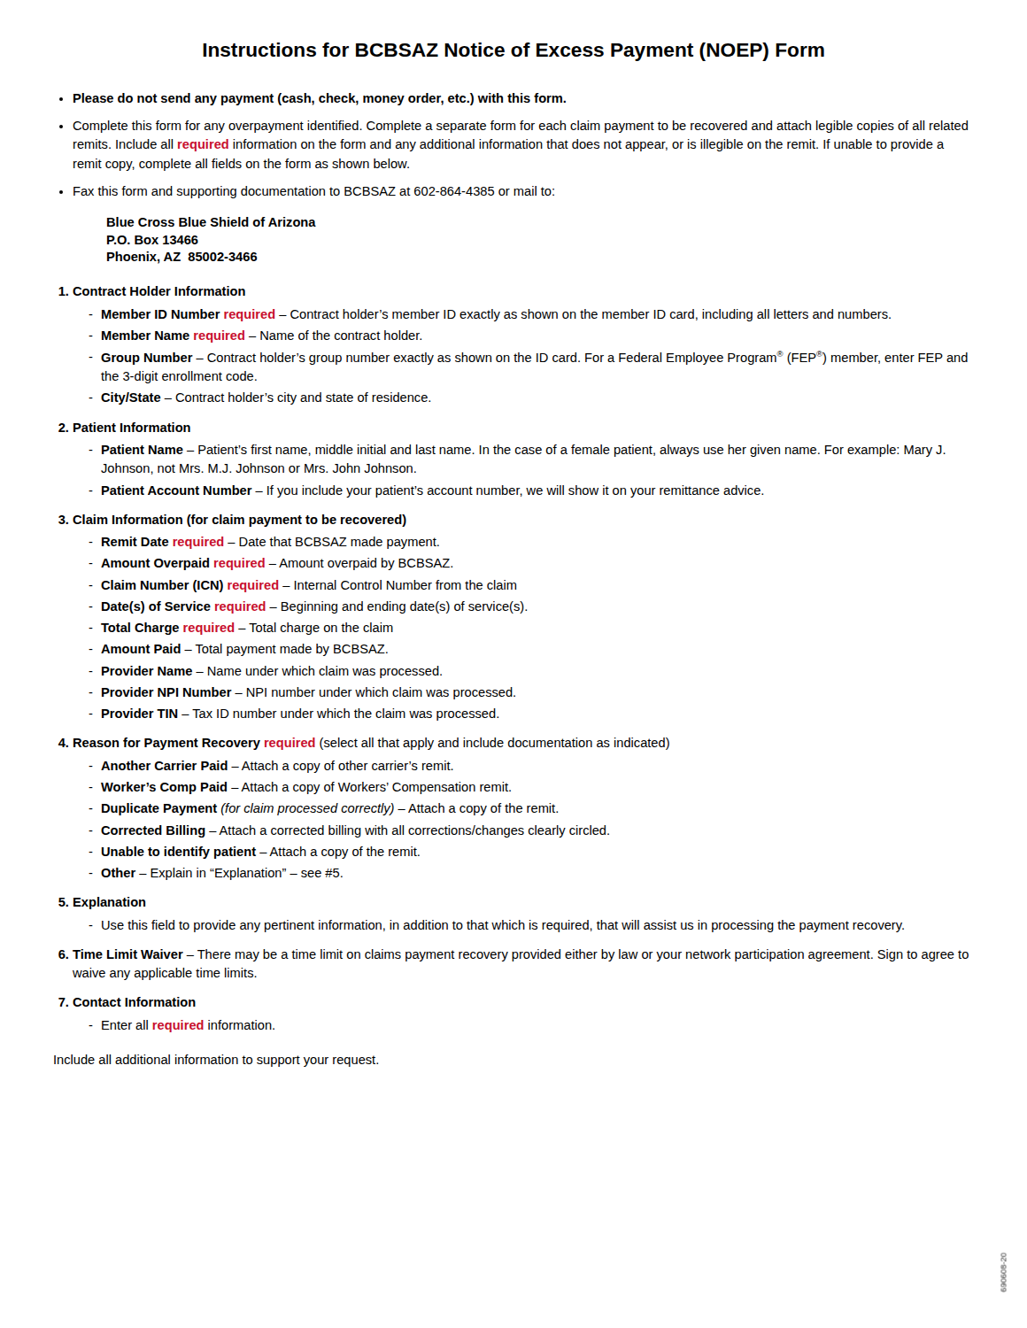Instructions for BCBSAZ Notice of Excess Payment (NOEP) Form
Please do not send any payment (cash, check, money order, etc.) with this form.
Complete this form for any overpayment identified. Complete a separate form for each claim payment to be recovered and attach legible copies of all related remits. Include all required information on the form and any additional information that does not appear, or is illegible on the remit. If unable to provide a remit copy, complete all fields on the form as shown below.
Fax this form and supporting documentation to BCBSAZ at 602-864-4385 or mail to:
Blue Cross Blue Shield of Arizona
P.O. Box 13466
Phoenix, AZ 85002-3466
Contract Holder Information
Member ID Number required – Contract holder’s member ID exactly as shown on the member ID card, including all letters and numbers.
Member Name required – Name of the contract holder.
Group Number – Contract holder’s group number exactly as shown on the ID card. For a Federal Employee Program® (FEP®) member, enter FEP and the 3-digit enrollment code.
City/State – Contract holder’s city and state of residence.
Patient Information
Patient Name – Patient’s first name, middle initial and last name. In the case of a female patient, always use her given name. For example: Mary J. Johnson, not Mrs. M.J. Johnson or Mrs. John Johnson.
Patient Account Number – If you include your patient’s account number, we will show it on your remittance advice.
Claim Information (for claim payment to be recovered)
Remit Date required – Date that BCBSAZ made payment.
Amount Overpaid required – Amount overpaid by BCBSAZ.
Claim Number (ICN) required – Internal Control Number from the claim
Date(s) of Service required – Beginning and ending date(s) of service(s).
Total Charge required – Total charge on the claim
Amount Paid – Total payment made by BCBSAZ.
Provider Name – Name under which claim was processed.
Provider NPI Number – NPI number under which claim was processed.
Provider TIN – Tax ID number under which the claim was processed.
Reason for Payment Recovery required (select all that apply and include documentation as indicated)
Another Carrier Paid – Attach a copy of other carrier’s remit.
Worker’s Comp Paid – Attach a copy of Workers’ Compensation remit.
Duplicate Payment (for claim processed correctly) – Attach a copy of the remit.
Corrected Billing – Attach a corrected billing with all corrections/changes clearly circled.
Unable to identify patient – Attach a copy of the remit.
Other – Explain in “Explanation” – see #5.
Explanation
Use this field to provide any pertinent information, in addition to that which is required, that will assist us in processing the payment recovery.
Time Limit Waiver – There may be a time limit on claims payment recovery provided either by law or your network participation agreement. Sign to agree to waive any applicable time limits.
Contact Information
Enter all required information.
Include all additional information to support your request.
690608-20